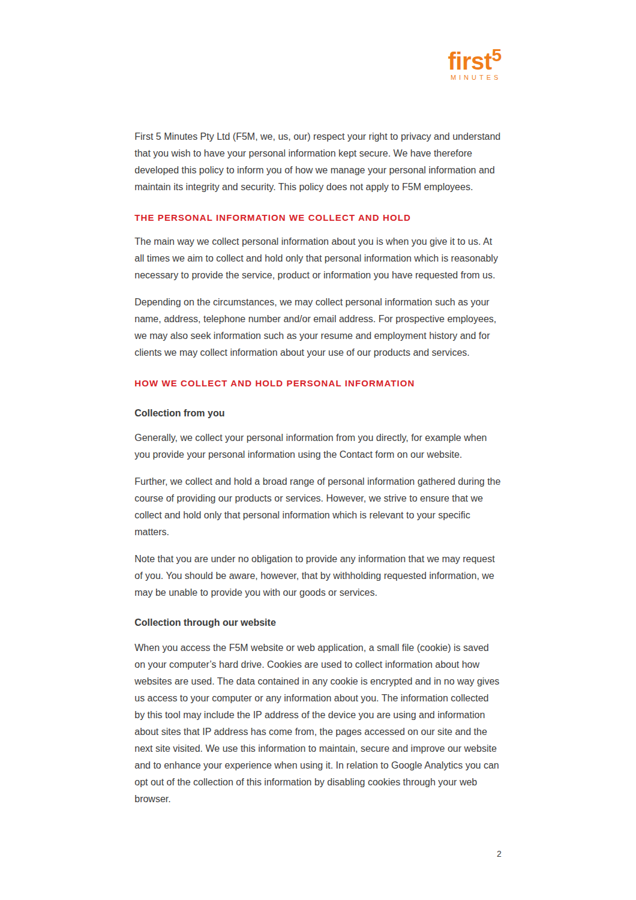first5
MINUTES
First 5 Minutes Pty Ltd (F5M, we, us, our) respect your right to privacy and understand that you wish to have your personal information kept secure. We have therefore developed this policy to inform you of how we manage your personal information and maintain its integrity and security. This policy does not apply to F5M employees.
The personal information we collect and hold
The main way we collect personal information about you is when you give it to us. At all times we aim to collect and hold only that personal information which is reasonably necessary to provide the service, product or information you have requested from us.
Depending on the circumstances, we may collect personal information such as your name, address, telephone number and/or email address. For prospective employees, we may also seek information such as your resume and employment history and for clients we may collect information about your use of our products and services.
How we collect and hold personal information
Collection from you
Generally, we collect your personal information from you directly, for example when you provide your personal information using the Contact form on our website.
Further, we collect and hold a broad range of personal information gathered during the course of providing our products or services. However, we strive to ensure that we collect and hold only that personal information which is relevant to your specific matters.
Note that you are under no obligation to provide any information that we may request of you. You should be aware, however, that by withholding requested information, we may be unable to provide you with our goods or services.
Collection through our website
When you access the F5M website or web application, a small file (cookie) is saved on your computer’s hard drive. Cookies are used to collect information about how websites are used. The data contained in any cookie is encrypted and in no way gives us access to your computer or any information about you. The information collected by this tool may include the IP address of the device you are using and information about sites that IP address has come from, the pages accessed on our site and the next site visited. We use this information to maintain, secure and improve our website and to enhance your experience when using it. In relation to Google Analytics you can opt out of the collection of this information by disabling cookies through your web browser.
2